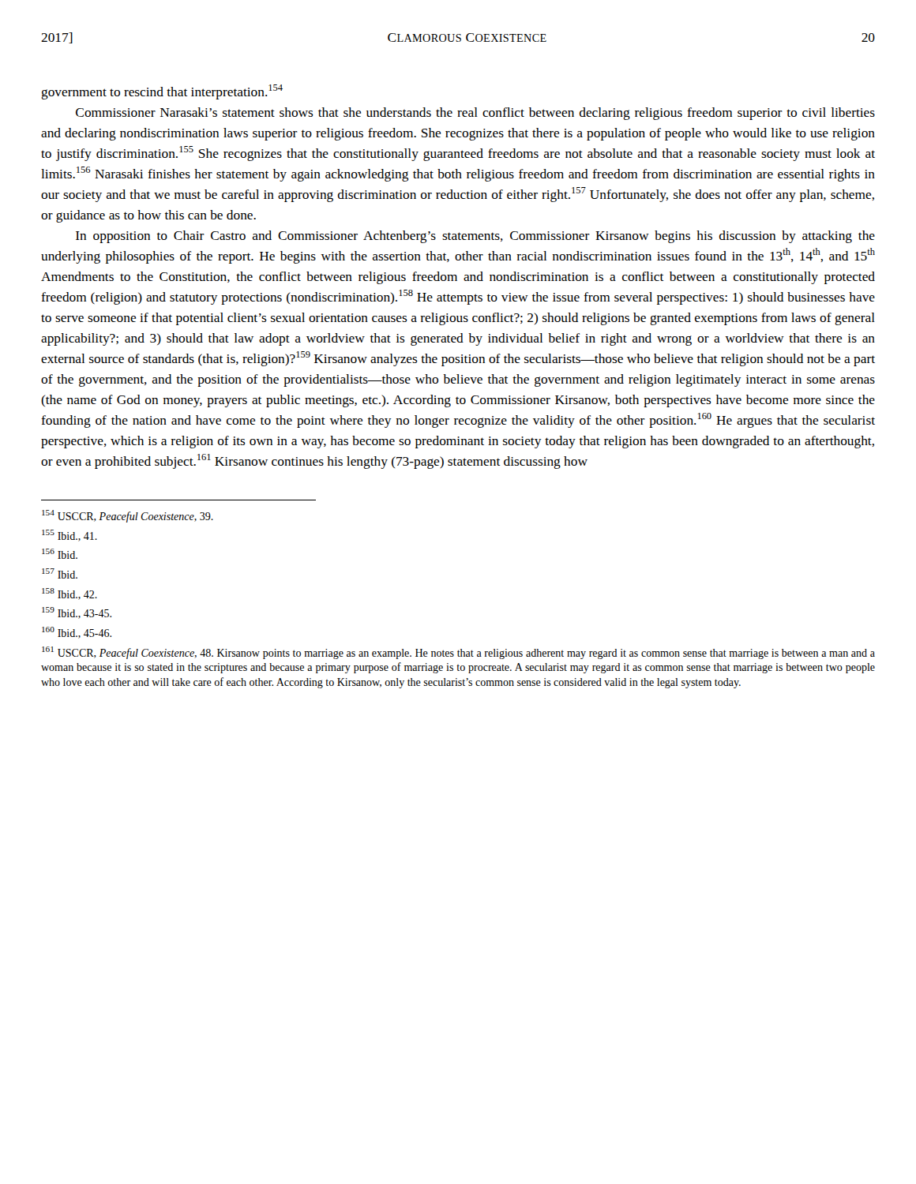2017] CLAMOROUS COEXISTENCE 20
government to rescind that interpretation.154
Commissioner Narasaki’s statement shows that she understands the real conflict between declaring religious freedom superior to civil liberties and declaring nondiscrimination laws superior to religious freedom. She recognizes that there is a population of people who would like to use religion to justify discrimination.155 She recognizes that the constitutionally guaranteed freedoms are not absolute and that a reasonable society must look at limits.156 Narasaki finishes her statement by again acknowledging that both religious freedom and freedom from discrimination are essential rights in our society and that we must be careful in approving discrimination or reduction of either right.157 Unfortunately, she does not offer any plan, scheme, or guidance as to how this can be done.
In opposition to Chair Castro and Commissioner Achtenberg’s statements, Commissioner Kirsanow begins his discussion by attacking the underlying philosophies of the report. He begins with the assertion that, other than racial nondiscrimination issues found in the 13th, 14th, and 15th Amendments to the Constitution, the conflict between religious freedom and nondiscrimination is a conflict between a constitutionally protected freedom (religion) and statutory protections (nondiscrimination).158 He attempts to view the issue from several perspectives: 1) should businesses have to serve someone if that potential client’s sexual orientation causes a religious conflict?; 2) should religions be granted exemptions from laws of general applicability?; and 3) should that law adopt a worldview that is generated by individual belief in right and wrong or a worldview that there is an external source of standards (that is, religion)?159 Kirsanow analyzes the position of the secularists—those who believe that religion should not be a part of the government, and the position of the providentialists—those who believe that the government and religion legitimately interact in some arenas (the name of God on money, prayers at public meetings, etc.). According to Commissioner Kirsanow, both perspectives have become more since the founding of the nation and have come to the point where they no longer recognize the validity of the other position.160 He argues that the secularist perspective, which is a religion of its own in a way, has become so predominant in society today that religion has been downgraded to an afterthought, or even a prohibited subject.161 Kirsanow continues his lengthy (73-page) statement discussing how
154 USCCR, Peaceful Coexistence, 39.
155 Ibid., 41.
156 Ibid.
157 Ibid.
158 Ibid., 42.
159 Ibid., 43-45.
160 Ibid., 45-46.
161 USCCR, Peaceful Coexistence, 48. Kirsanow points to marriage as an example. He notes that a religious adherent may regard it as common sense that marriage is between a man and a woman because it is so stated in the scriptures and because a primary purpose of marriage is to procreate. A secularist may regard it as common sense that marriage is between two people who love each other and will take care of each other. According to Kirsanow, only the secularist’s common sense is considered valid in the legal system today.